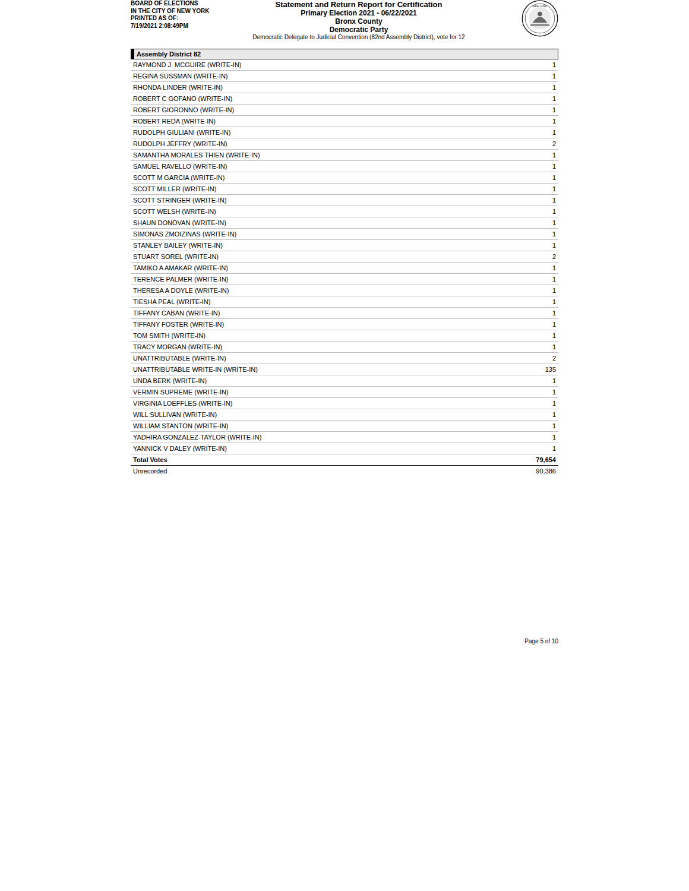BOARD OF ELECTIONS
IN THE CITY OF NEW YORK
PRINTED AS OF:
7/19/2021 2:08:49PM
Statement and Return Report for Certification
Primary Election 2021 - 06/22/2021
Bronx County
Democratic Party
Democratic Delegate to Judicial Convention (82nd Assembly District), vote for 12
NEW YORK
Assembly District 82
| RAYMOND J. MCGUIRE (WRITE-IN) | 1 |
| REGINA SUSSMAN (WRITE-IN) | 1 |
| RHONDA LINDER (WRITE-IN) | 1 |
| ROBERT C GOFANO (WRITE-IN) | 1 |
| ROBERT GIORONNO (WRITE-IN) | 1 |
| ROBERT REDA (WRITE-IN) | 1 |
| RUDOLPH GIULIANI (WRITE-IN) | 1 |
| RUDOLPH JEFFRY (WRITE-IN) | 2 |
| SAMANTHA MORALES THIEN (WRITE-IN) | 1 |
| SAMUEL RAVELLO (WRITE-IN) | 1 |
| SCOTT M GARCIA (WRITE-IN) | 1 |
| SCOTT MILLER (WRITE-IN) | 1 |
| SCOTT STRINGER (WRITE-IN) | 1 |
| SCOTT WELSH (WRITE-IN) | 1 |
| SHAUN DONOVAN (WRITE-IN) | 1 |
| SIMONAS ZMOIZINAS (WRITE-IN) | 1 |
| STANLEY BAILEY (WRITE-IN) | 1 |
| STUART SOREL (WRITE-IN) | 2 |
| TAMIKO A AMAKAR (WRITE-IN) | 1 |
| TERENCE PALMER (WRITE-IN) | 1 |
| THERESA A DOYLE (WRITE-IN) | 1 |
| TIESHA PEAL (WRITE-IN) | 1 |
| TIFFANY CABAN (WRITE-IN) | 1 |
| TIFFANY FOSTER (WRITE-IN) | 1 |
| TOM SMITH (WRITE-IN) | 1 |
| TRACY MORGAN (WRITE-IN) | 1 |
| UNATTRIBUTABLE (WRITE-IN) | 2 |
| UNATTRIBUTABLE WRITE-IN (WRITE-IN) | 135 |
| UNDA BERK (WRITE-IN) | 1 |
| VERMIN SUPREME (WRITE-IN) | 1 |
| VIRGINIA LOEFFLES (WRITE-IN) | 1 |
| WILL SULLIVAN (WRITE-IN) | 1 |
| WILLIAM STANTON (WRITE-IN) | 1 |
| YADHIRA GONZALEZ-TAYLOR (WRITE-IN) | 1 |
| YANNICK V DALEY (WRITE-IN) | 1 |
| Total Votes | 79,654 |
| Unrecorded | 90,386 |
Page 5 of 10